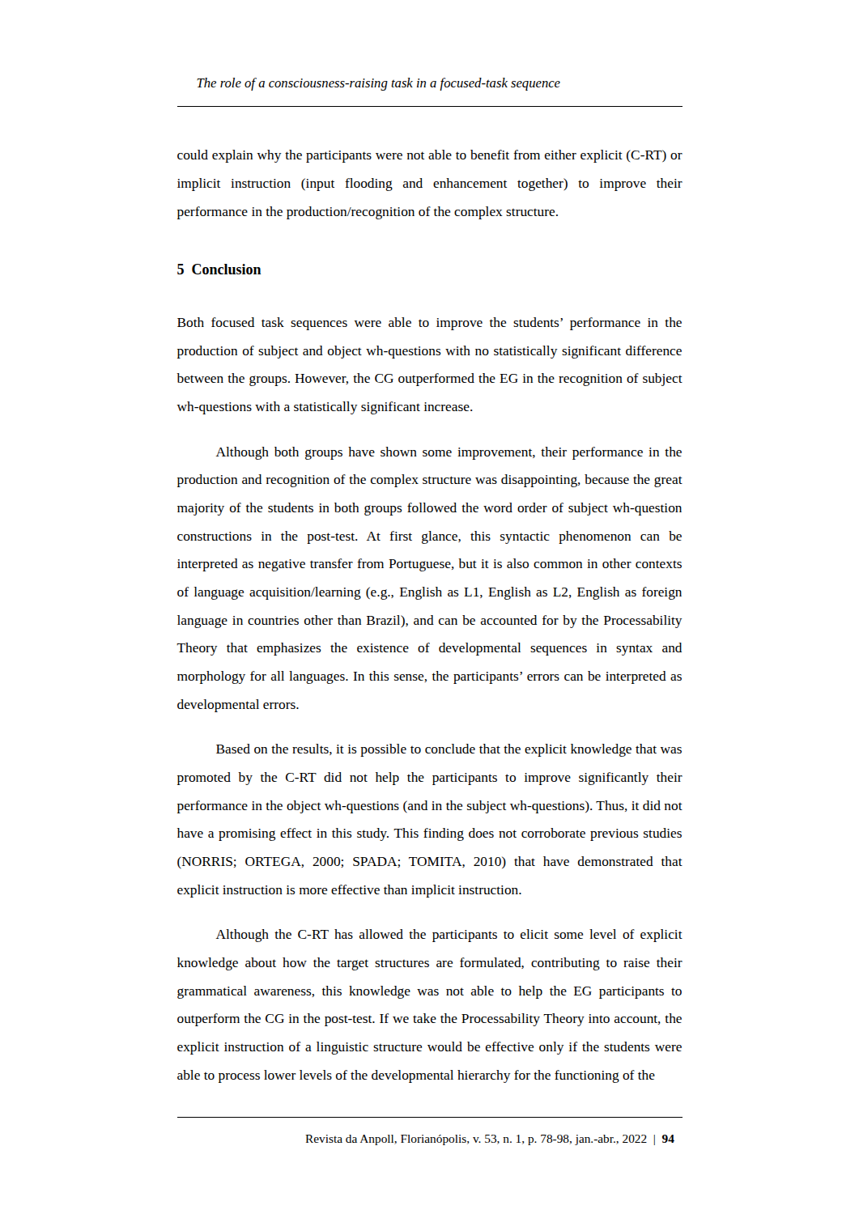The role of a consciousness-raising task in a focused-task sequence
could explain why the participants were not able to benefit from either explicit (C-RT) or implicit instruction (input flooding and enhancement together) to improve their performance in the production/recognition of the complex structure.
5 Conclusion
Both focused task sequences were able to improve the students’ performance in the production of subject and object wh-questions with no statistically significant difference between the groups. However, the CG outperformed the EG in the recognition of subject wh-questions with a statistically significant increase.
Although both groups have shown some improvement, their performance in the production and recognition of the complex structure was disappointing, because the great majority of the students in both groups followed the word order of subject wh-question constructions in the post-test. At first glance, this syntactic phenomenon can be interpreted as negative transfer from Portuguese, but it is also common in other contexts of language acquisition/learning (e.g., English as L1, English as L2, English as foreign language in countries other than Brazil), and can be accounted for by the Processability Theory that emphasizes the existence of developmental sequences in syntax and morphology for all languages. In this sense, the participants’ errors can be interpreted as developmental errors.
Based on the results, it is possible to conclude that the explicit knowledge that was promoted by the C-RT did not help the participants to improve significantly their performance in the object wh-questions (and in the subject wh-questions). Thus, it did not have a promising effect in this study. This finding does not corroborate previous studies (NORRIS; ORTEGA, 2000; SPADA; TOMITA, 2010) that have demonstrated that explicit instruction is more effective than implicit instruction.
Although the C-RT has allowed the participants to elicit some level of explicit knowledge about how the target structures are formulated, contributing to raise their grammatical awareness, this knowledge was not able to help the EG participants to outperform the CG in the post-test. If we take the Processability Theory into account, the explicit instruction of a linguistic structure would be effective only if the students were able to process lower levels of the developmental hierarchy for the functioning of the
Revista da Anpoll, Florianópolis, v. 53, n. 1, p. 78-98, jan.-abr., 2022 | 94